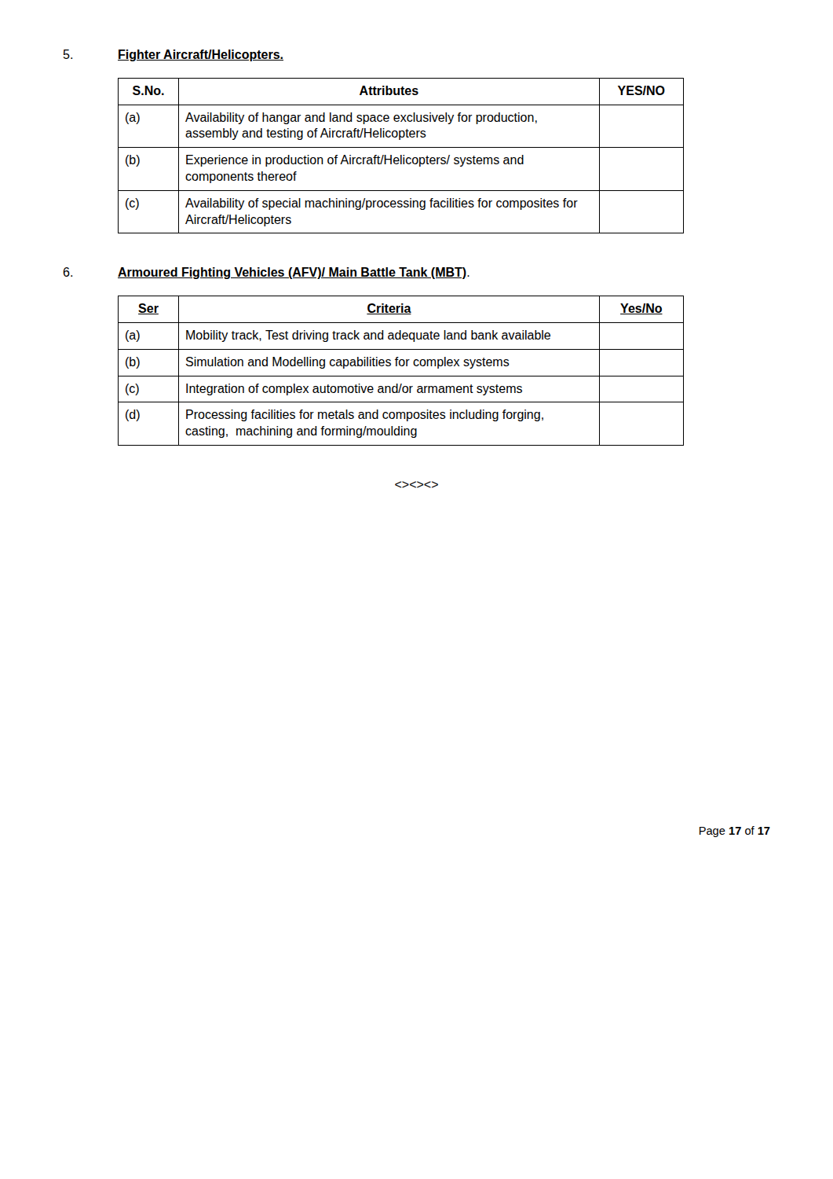5. Fighter Aircraft/Helicopters.
| S.No. | Attributes | YES/NO |
| --- | --- | --- |
| (a) | Availability of hangar and land space exclusively for production, assembly and testing of Aircraft/Helicopters | |
| (b) | Experience in production of Aircraft/Helicopters/ systems and components thereof | |
| (c) | Availability of special machining/processing facilities for composites for Aircraft/Helicopters | |
6. Armoured Fighting Vehicles (AFV)/ Main Battle Tank (MBT).
| Ser | Criteria | Yes/No |
| --- | --- | --- |
| (a) | Mobility track, Test driving track and adequate land bank available | |
| (b) | Simulation and Modelling capabilities for complex systems | |
| (c) | Integration of complex automotive and/or armament systems | |
| (d) | Processing facilities for metals and composites including forging, casting, machining and forming/moulding | |
<><><>
Page 17 of 17